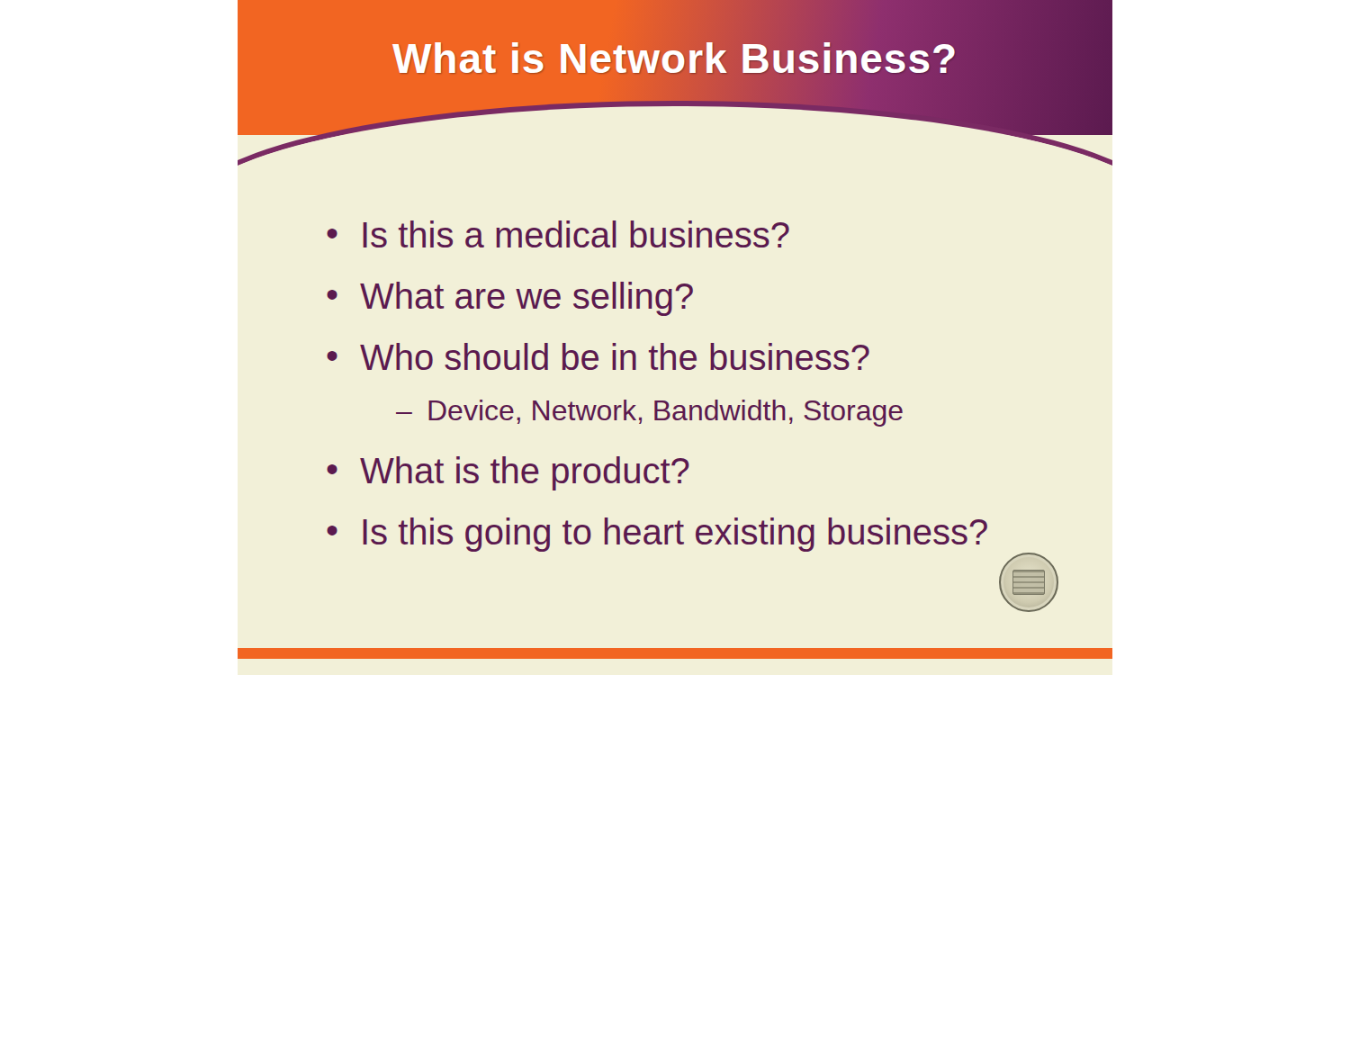What is Network Business?
Is this a medical business?
What are we selling?
Who should be in the business?
Device, Network, Bandwidth, Storage
What is the product?
Is this going to heart existing business?